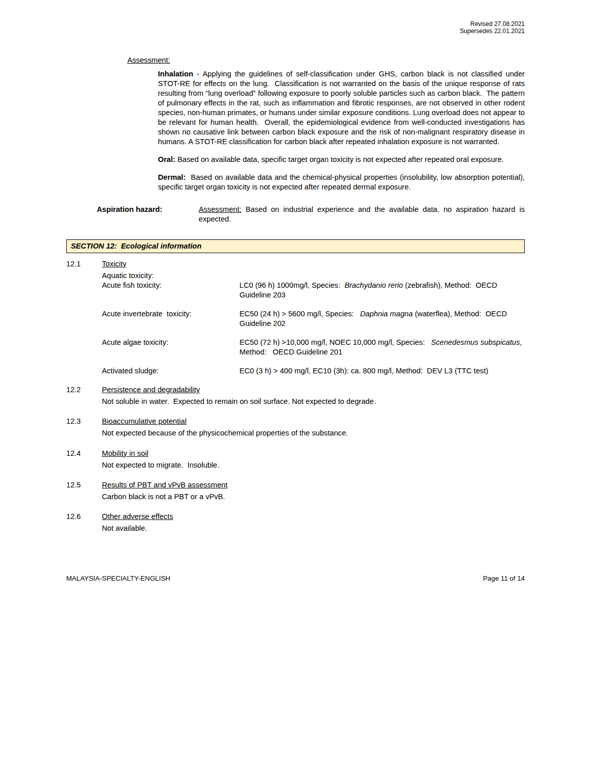Revised 27.08.2021
Supersedes 22.01.2021
Assessment:
Inhalation - Applying the guidelines of self-classification under GHS, carbon black is not classified under STOT-RE for effects on the lung. Classification is not warranted on the basis of the unique response of rats resulting from “lung overload” following exposure to poorly soluble particles such as carbon black. The pattern of pulmonary effects in the rat, such as inflammation and fibrotic responses, are not observed in other rodent species, non-human primates, or humans under similar exposure conditions. Lung overload does not appear to be relevant for human health. Overall, the epidemiological evidence from well-conducted investigations has shown no causative link between carbon black exposure and the risk of non-malignant respiratory disease in humans. A STOT-RE classification for carbon black after repeated inhalation exposure is not warranted.
Oral: Based on available data, specific target organ toxicity is not expected after repeated oral exposure.
Dermal: Based on available data and the chemical-physical properties (insolubility, low absorption potential), specific target organ toxicity is not expected after repeated dermal exposure.
Aspiration hazard:
Assessment: Based on industrial experience and the available data, no aspiration hazard is expected.
SECTION 12: Ecological information
12.1
Toxicity
Aquatic toxicity:
Acute fish toxicity:
LC0 (96 h) 1000mg/l, Species: Brachydanio rerio (zebrafish), Method: OECD Guideline 203
Acute invertebrate toxicity:
EC50 (24 h) > 5600 mg/l, Species: Daphnia magna (waterflea), Method: OECD Guideline 202
Acute algae toxicity:
EC50 (72 h) >10,000 mg/l, NOEC 10,000 mg/l, Species: Scenedesmus subspicatus, Method: OECD Guideline 201
Activated sludge:
EC0 (3 h) > 400 mg/l, EC10 (3h): ca. 800 mg/l, Method: DEV L3 (TTC test)
12.2
Persistence and degradability
Not soluble in water. Expected to remain on soil surface. Not expected to degrade.
12.3
Bioaccumulative potential
Not expected because of the physicochemical properties of the substance.
12.4
Mobility in soil
Not expected to migrate. Insoluble.
12.5
Results of PBT and vPvB assessment
Carbon black is not a PBT or a vPvB.
12.6
Other adverse effects
Not available.
MALAYSIA-SPECIALTY-ENGLISH
Page 11 of 14